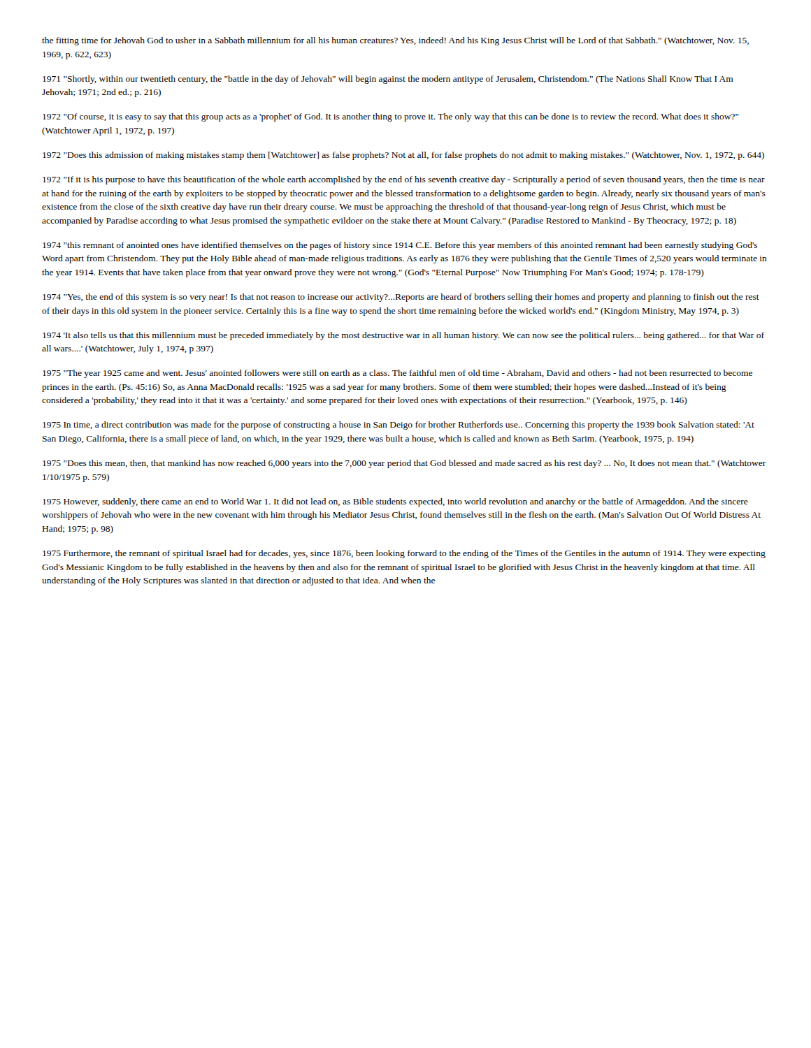the fitting time for Jehovah God to usher in a Sabbath millennium for all his human creatures? Yes, indeed! And his King Jesus Christ will be Lord of that Sabbath." (Watchtower, Nov. 15, 1969, p. 622, 623)
1971 "Shortly, within our twentieth century, the "battle in the day of Jehovah" will begin against the modern antitype of Jerusalem, Christendom." (The Nations Shall Know That I Am Jehovah; 1971; 2nd ed.; p. 216)
1972 "Of course, it is easy to say that this group acts as a 'prophet' of God. It is another thing to prove it. The only way that this can be done is to review the record. What does it show?" (Watchtower April 1, 1972, p. 197)
1972 "Does this admission of making mistakes stamp them [Watchtower] as false prophets? Not at all, for false prophets do not admit to making mistakes." (Watchtower, Nov. 1, 1972, p. 644)
1972 "If it is his purpose to have this beautification of the whole earth accomplished by the end of his seventh creative day - Scripturally a period of seven thousand years, then the time is near at hand for the ruining of the earth by exploiters to be stopped by theocratic power and the blessed transformation to a delightsome garden to begin. Already, nearly six thousand years of man's existence from the close of the sixth creative day have run their dreary course. We must be approaching the threshold of that thousand-year-long reign of Jesus Christ, which must be accompanied by Paradise according to what Jesus promised the sympathetic evildoer on the stake there at Mount Calvary." (Paradise Restored to Mankind - By Theocracy, 1972; p. 18)
1974 "this remnant of anointed ones have identified themselves on the pages of history since 1914 C.E. Before this year members of this anointed remnant had been earnestly studying God's Word apart from Christendom. They put the Holy Bible ahead of man-made religious traditions. As early as 1876 they were publishing that the Gentile Times of 2,520 years would terminate in the year 1914. Events that have taken place from that year onward prove they were not wrong." (God's "Eternal Purpose" Now Triumphing For Man's Good; 1974; p. 178-179)
1974 "Yes, the end of this system is so very near! Is that not reason to increase our activity?...Reports are heard of brothers selling their homes and property and planning to finish out the rest of their days in this old system in the pioneer service. Certainly this is a fine way to spend the short time remaining before the wicked world's end." (Kingdom Ministry, May 1974, p. 3)
1974 'It also tells us that this millennium must be preceded immediately by the most destructive war in all human history. We can now see the political rulers... being gathered... for that War of all wars....' (Watchtower, July 1, 1974, p 397)
1975 "The year 1925 came and went. Jesus' anointed followers were still on earth as a class. The faithful men of old time - Abraham, David and others - had not been resurrected to become princes in the earth. (Ps. 45:16) So, as Anna MacDonald recalls: '1925 was a sad year for many brothers. Some of them were stumbled; their hopes were dashed...Instead of it's being considered a 'probability,' they read into it that it was a 'certainty.' and some prepared for their loved ones with expectations of their resurrection." (Yearbook, 1975, p. 146)
1975 In time, a direct contribution was made for the purpose of constructing a house in San Deigo for brother Rutherfords use.. Concerning this property the 1939 book Salvation stated: 'At San Diego, California, there is a small piece of land, on which, in the year 1929, there was built a house, which is called and known as Beth Sarim. (Yearbook, 1975, p. 194)
1975 "Does this mean, then, that mankind has now reached 6,000 years into the 7,000 year period that God blessed and made sacred as his rest day? ... No, It does not mean that." (Watchtower 1/10/1975 p. 579)
1975 However, suddenly, there came an end to World War 1. It did not lead on, as Bible students expected, into world revolution and anarchy or the battle of Armageddon. And the sincere worshippers of Jehovah who were in the new covenant with him through his Mediator Jesus Christ, found themselves still in the flesh on the earth. (Man's Salvation Out Of World Distress At Hand; 1975; p. 98)
1975 Furthermore, the remnant of spiritual Israel had for decades, yes, since 1876, been looking forward to the ending of the Times of the Gentiles in the autumn of 1914. They were expecting God's Messianic Kingdom to be fully established in the heavens by then and also for the remnant of spiritual Israel to be glorified with Jesus Christ in the heavenly kingdom at that time. All understanding of the Holy Scriptures was slanted in that direction or adjusted to that idea. And when the